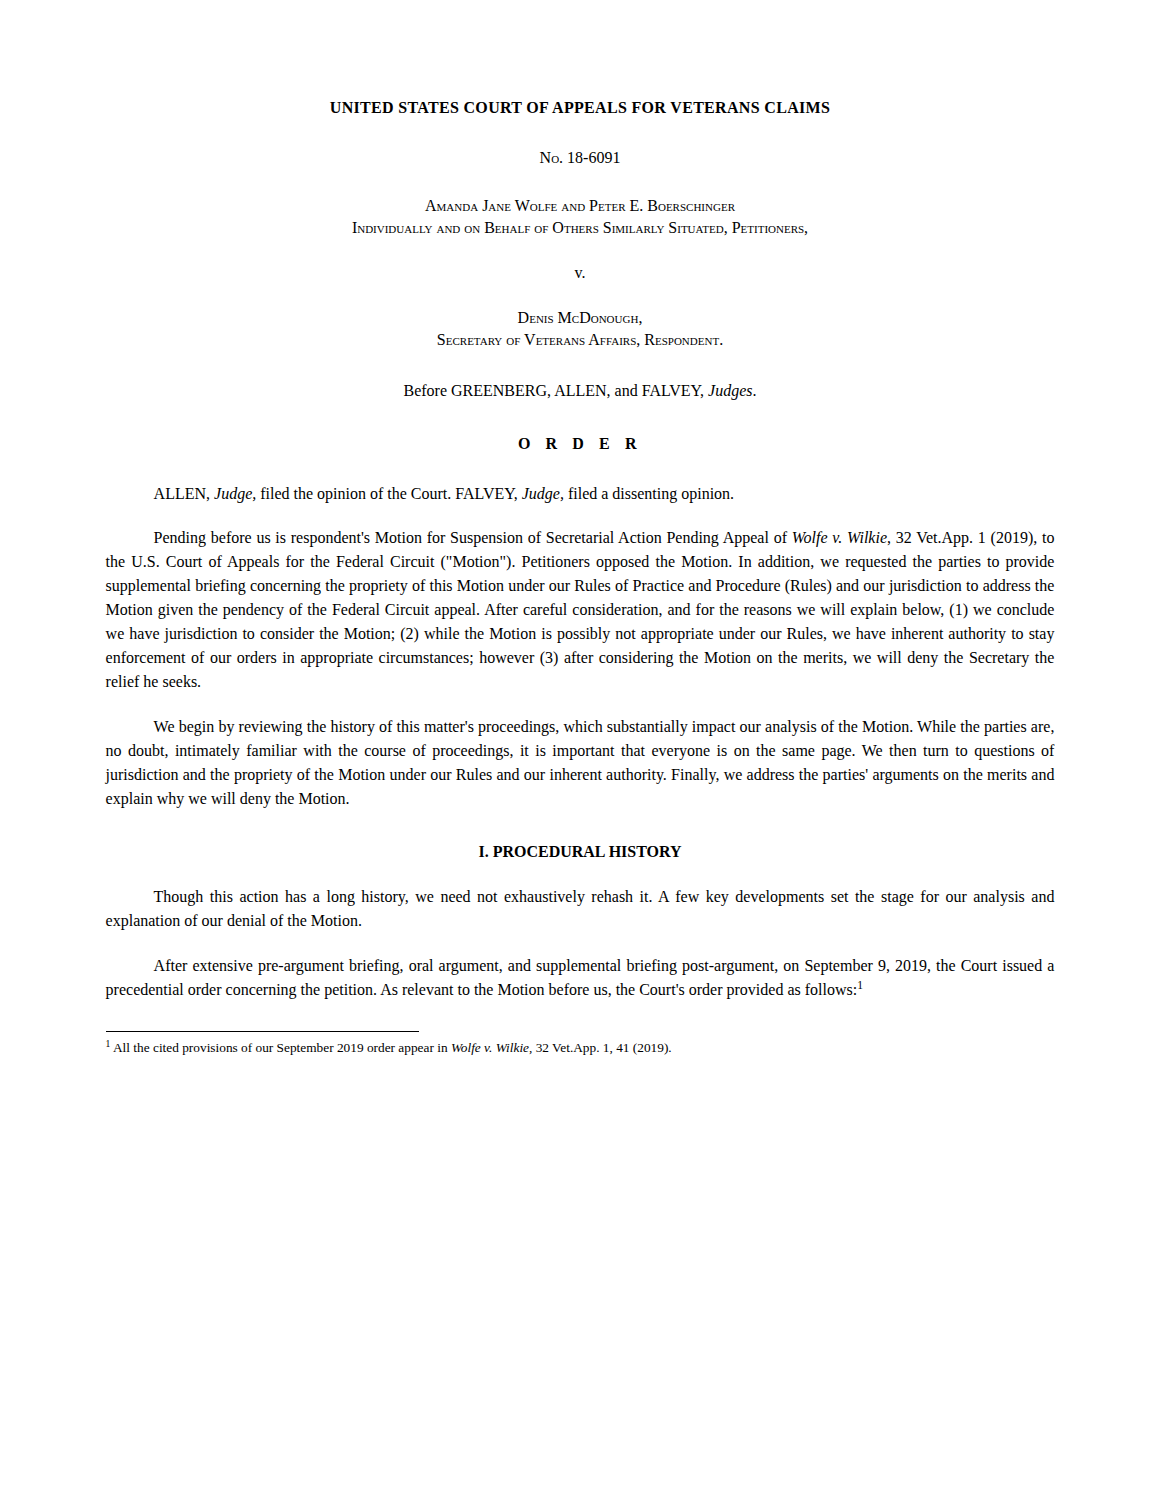UNITED STATES COURT OF APPEALS FOR VETERANS CLAIMS
No. 18-6091
Amanda Jane Wolfe and Peter E. Boerschinger
Individually and on Behalf of Others Similarly Situated, Petitioners,
v.
Denis McDonough,
Secretary of Veterans Affairs, Respondent.
Before GREENBERG, ALLEN, and FALVEY, Judges.
O R D E R
ALLEN, Judge, filed the opinion of the Court. FALVEY, Judge, filed a dissenting opinion.
Pending before us is respondent's Motion for Suspension of Secretarial Action Pending Appeal of Wolfe v. Wilkie, 32 Vet.App. 1 (2019), to the U.S. Court of Appeals for the Federal Circuit ("Motion"). Petitioners opposed the Motion. In addition, we requested the parties to provide supplemental briefing concerning the propriety of this Motion under our Rules of Practice and Procedure (Rules) and our jurisdiction to address the Motion given the pendency of the Federal Circuit appeal. After careful consideration, and for the reasons we will explain below, (1) we conclude we have jurisdiction to consider the Motion; (2) while the Motion is possibly not appropriate under our Rules, we have inherent authority to stay enforcement of our orders in appropriate circumstances; however (3) after considering the Motion on the merits, we will deny the Secretary the relief he seeks.
We begin by reviewing the history of this matter's proceedings, which substantially impact our analysis of the Motion. While the parties are, no doubt, intimately familiar with the course of proceedings, it is important that everyone is on the same page. We then turn to questions of jurisdiction and the propriety of the Motion under our Rules and our inherent authority. Finally, we address the parties' arguments on the merits and explain why we will deny the Motion.
I. PROCEDURAL HISTORY
Though this action has a long history, we need not exhaustively rehash it. A few key developments set the stage for our analysis and explanation of our denial of the Motion.
After extensive pre-argument briefing, oral argument, and supplemental briefing post-argument, on September 9, 2019, the Court issued a precedential order concerning the petition. As relevant to the Motion before us, the Court's order provided as follows:1
1 All the cited provisions of our September 2019 order appear in Wolfe v. Wilkie, 32 Vet.App. 1, 41 (2019).